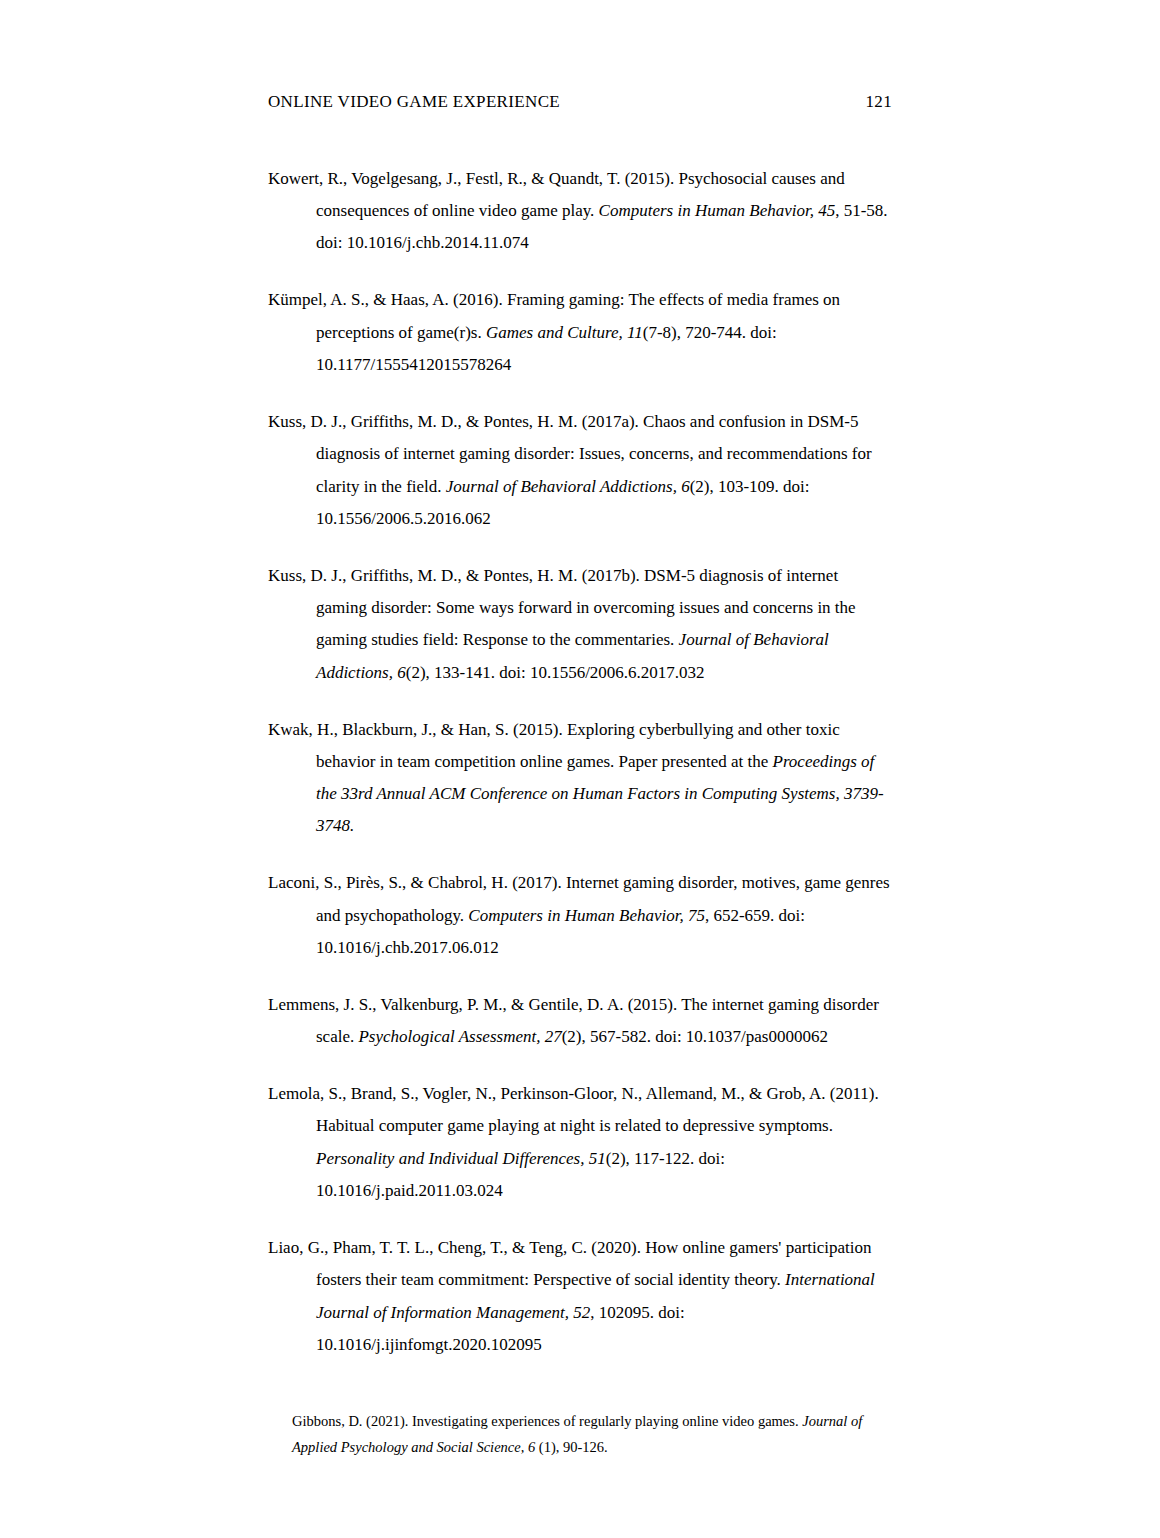Online Video Game Experience 121
Kowert, R., Vogelgesang, J., Festl, R., & Quandt, T. (2015). Psychosocial causes and consequences of online video game play. Computers in Human Behavior, 45, 51-58. doi: 10.1016/j.chb.2014.11.074
Kümpel, A. S., & Haas, A. (2016). Framing gaming: The effects of media frames on perceptions of game(r)s. Games and Culture, 11(7-8), 720-744. doi: 10.1177/1555412015578264
Kuss, D. J., Griffiths, M. D., & Pontes, H. M. (2017a). Chaos and confusion in DSM-5 diagnosis of internet gaming disorder: Issues, concerns, and recommendations for clarity in the field. Journal of Behavioral Addictions, 6(2), 103-109. doi: 10.1556/2006.5.2016.062
Kuss, D. J., Griffiths, M. D., & Pontes, H. M. (2017b). DSM-5 diagnosis of internet gaming disorder: Some ways forward in overcoming issues and concerns in the gaming studies field: Response to the commentaries. Journal of Behavioral Addictions, 6(2), 133-141. doi: 10.1556/2006.6.2017.032
Kwak, H., Blackburn, J., & Han, S. (2015). Exploring cyberbullying and other toxic behavior in team competition online games. Paper presented at the Proceedings of the 33rd Annual ACM Conference on Human Factors in Computing Systems, 3739-3748.
Laconi, S., Pirès, S., & Chabrol, H. (2017). Internet gaming disorder, motives, game genres and psychopathology. Computers in Human Behavior, 75, 652-659. doi: 10.1016/j.chb.2017.06.012
Lemmens, J. S., Valkenburg, P. M., & Gentile, D. A. (2015). The internet gaming disorder scale. Psychological Assessment, 27(2), 567-582. doi: 10.1037/pas0000062
Lemola, S., Brand, S., Vogler, N., Perkinson-Gloor, N., Allemand, M., & Grob, A. (2011). Habitual computer game playing at night is related to depressive symptoms. Personality and Individual Differences, 51(2), 117-122. doi: 10.1016/j.paid.2011.03.024
Liao, G., Pham, T. T. L., Cheng, T., & Teng, C. (2020). How online gamers' participation fosters their team commitment: Perspective of social identity theory. International Journal of Information Management, 52, 102095. doi: 10.1016/j.ijinfomgt.2020.102095
Gibbons, D. (2021). Investigating experiences of regularly playing online video games. Journal of Applied Psychology and Social Science, 6 (1), 90-126.